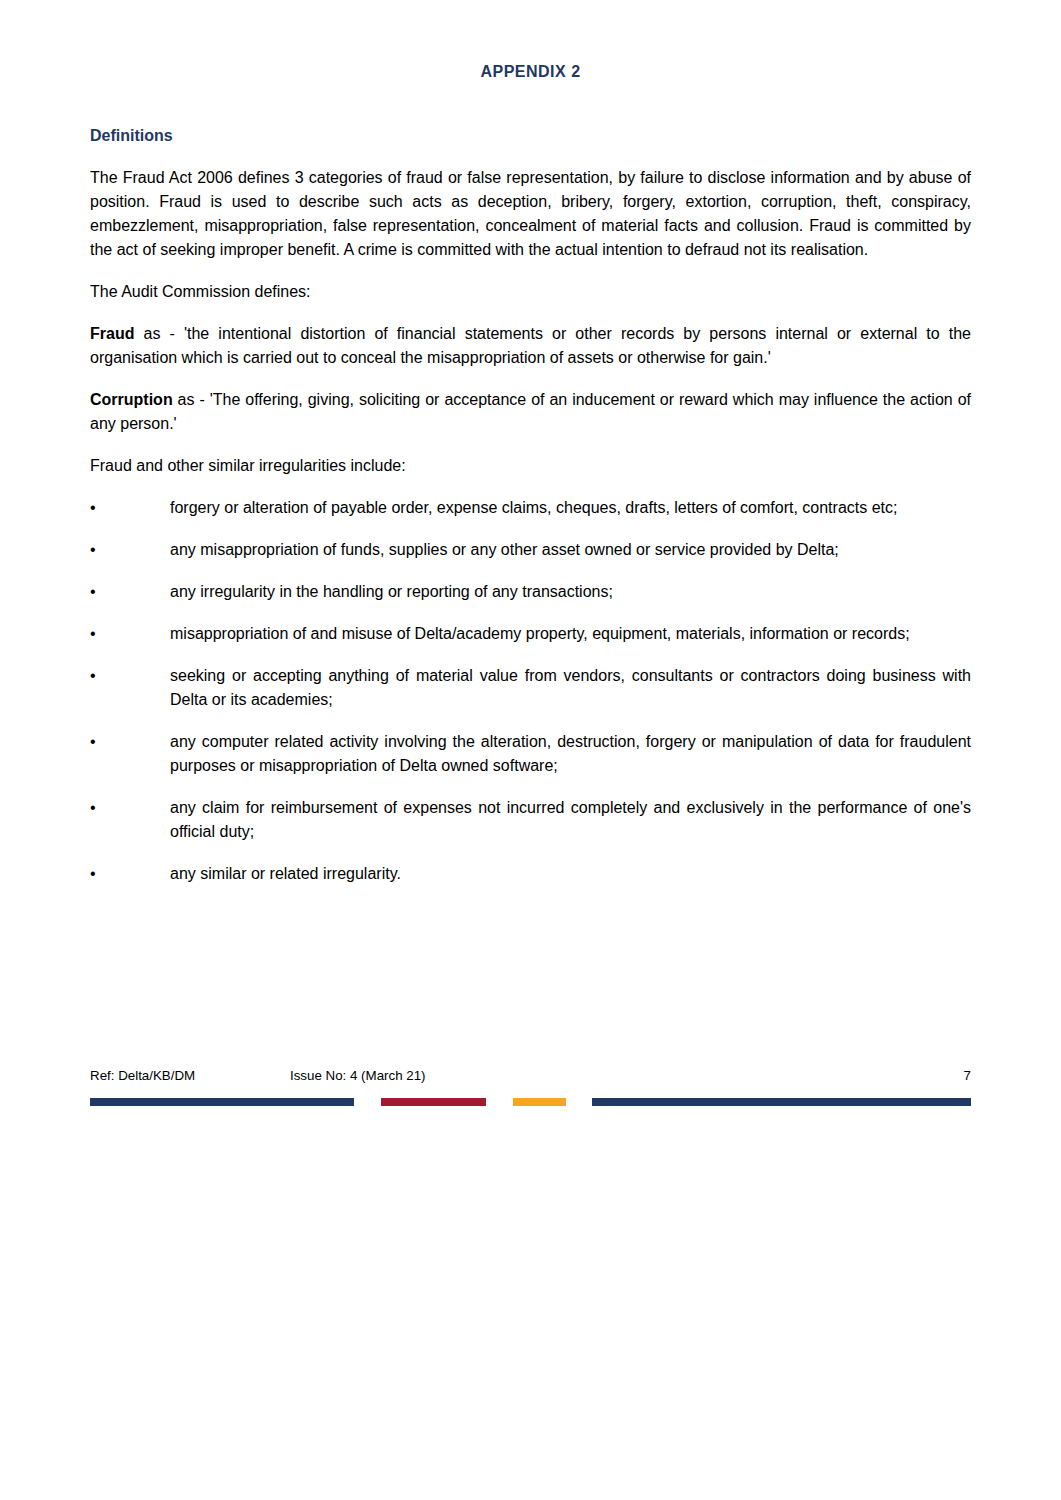APPENDIX 2
Definitions
The Fraud Act 2006 defines 3 categories of fraud or false representation, by failure to disclose information and by abuse of position. Fraud is used to describe such acts as deception, bribery, forgery, extortion, corruption, theft, conspiracy, embezzlement, misappropriation, false representation, concealment of material facts and collusion. Fraud is committed by the act of seeking improper benefit. A crime is committed with the actual intention to defraud not its realisation.
The Audit Commission defines:
Fraud as - 'the intentional distortion of financial statements or other records by persons internal or external to the organisation which is carried out to conceal the misappropriation of assets or otherwise for gain.'
Corruption as - 'The offering, giving, soliciting or acceptance of an inducement or reward which may influence the action of any person.'
Fraud and other similar irregularities include:
forgery or alteration of payable order, expense claims, cheques, drafts, letters of comfort, contracts etc;
any misappropriation of funds, supplies or any other asset owned or service provided by Delta;
any irregularity in the handling or reporting of any transactions;
misappropriation of and misuse of Delta/academy property, equipment, materials, information or records;
seeking or accepting anything of material value from vendors, consultants or contractors doing business with Delta or its academies;
any computer related activity involving the alteration, destruction, forgery or manipulation of data for fraudulent purposes or misappropriation of Delta owned software;
any claim for reimbursement of expenses not incurred completely and exclusively in the performance of one's official duty;
any similar or related irregularity.
Ref: Delta/KB/DM
Issue No: 4 (March 21)
7